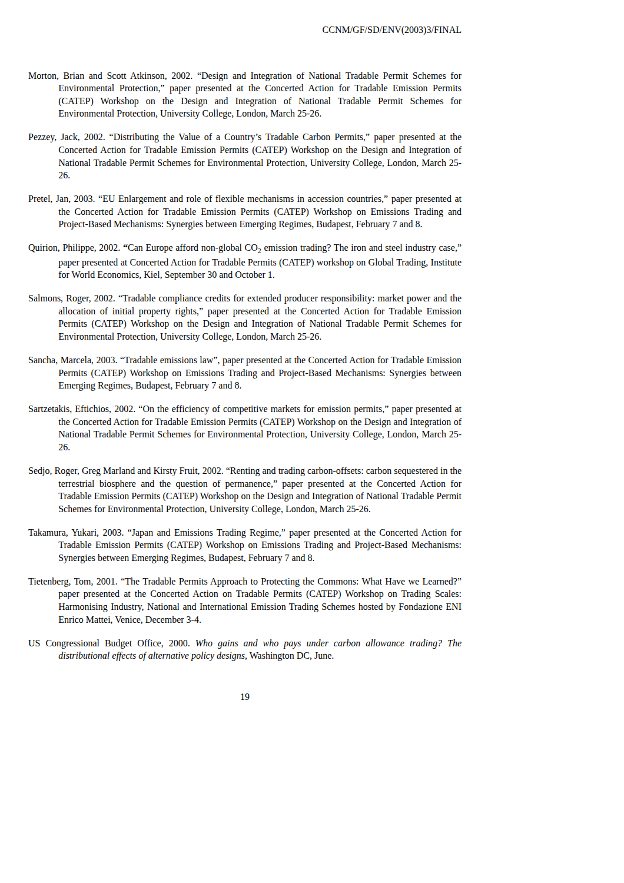CCNM/GF/SD/ENV(2003)3/FINAL
Morton, Brian and Scott Atkinson, 2002. “Design and Integration of National Tradable Permit Schemes for Environmental Protection,” paper presented at the Concerted Action for Tradable Emission Permits (CATEP) Workshop on the Design and Integration of National Tradable Permit Schemes for Environmental Protection, University College, London, March 25-26.
Pezzey, Jack, 2002. “Distributing the Value of a Country’s Tradable Carbon Permits,” paper presented at the Concerted Action for Tradable Emission Permits (CATEP) Workshop on the Design and Integration of National Tradable Permit Schemes for Environmental Protection, University College, London, March 25-26.
Pretel, Jan, 2003. “EU Enlargement and role of flexible mechanisms in accession countries,” paper presented at the Concerted Action for Tradable Emission Permits (CATEP) Workshop on Emissions Trading and Project-Based Mechanisms: Synergies between Emerging Regimes, Budapest, February 7 and 8.
Quirion, Philippe, 2002. “Can Europe afford non-global CO2 emission trading? The iron and steel industry case,” paper presented at Concerted Action for Tradable Permits (CATEP) workshop on Global Trading, Institute for World Economics, Kiel, September 30 and October 1.
Salmons, Roger, 2002. “Tradable compliance credits for extended producer responsibility: market power and the allocation of initial property rights,” paper presented at the Concerted Action for Tradable Emission Permits (CATEP) Workshop on the Design and Integration of National Tradable Permit Schemes for Environmental Protection, University College, London, March 25-26.
Sancha, Marcela, 2003. “Tradable emissions law”, paper presented at the Concerted Action for Tradable Emission Permits (CATEP) Workshop on Emissions Trading and Project-Based Mechanisms: Synergies between Emerging Regimes, Budapest, February 7 and 8.
Sartzetakis, Eftichios, 2002. “On the efficiency of competitive markets for emission permits,” paper presented at the Concerted Action for Tradable Emission Permits (CATEP) Workshop on the Design and Integration of National Tradable Permit Schemes for Environmental Protection, University College, London, March 25-26.
Sedjo, Roger, Greg Marland and Kirsty Fruit, 2002. “Renting and trading carbon-offsets: carbon sequestered in the terrestrial biosphere and the question of permanence,” paper presented at the Concerted Action for Tradable Emission Permits (CATEP) Workshop on the Design and Integration of National Tradable Permit Schemes for Environmental Protection, University College, London, March 25-26.
Takamura, Yukari, 2003. “Japan and Emissions Trading Regime,” paper presented at the Concerted Action for Tradable Emission Permits (CATEP) Workshop on Emissions Trading and Project-Based Mechanisms: Synergies between Emerging Regimes, Budapest, February 7 and 8.
Tietenberg, Tom, 2001. “The Tradable Permits Approach to Protecting the Commons: What Have we Learned?” paper presented at the Concerted Action on Tradable Permits (CATEP) Workshop on Trading Scales: Harmonising Industry, National and International Emission Trading Schemes hosted by Fondazione ENI Enrico Mattei, Venice, December 3-4.
US Congressional Budget Office, 2000. Who gains and who pays under carbon allowance trading? The distributional effects of alternative policy designs, Washington DC, June.
19